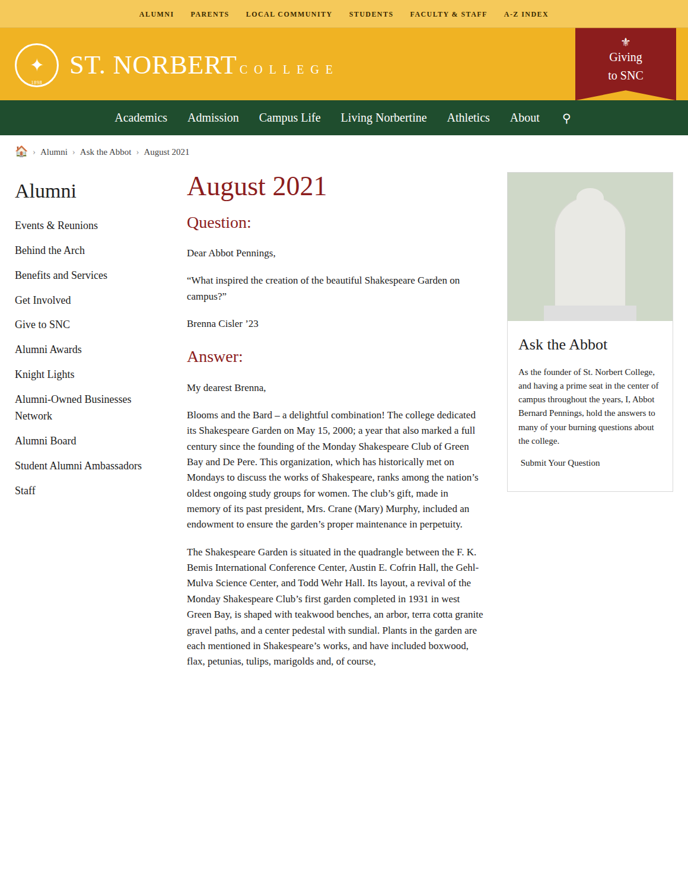Alumni
Parents
Local Community
Students
Faculty & Staff
A-Z Index
St. Norbert College ⚜ Giving to SNC
Academics Admission Campus Life Living Norbertine Athletics About ⚲
🏠
Alumni
Ask the Abbot
August 2021
Alumni
Events & Reunions
Behind the Arch
Benefits and Services
Get Involved
Give to SNC
Alumni Awards
Knight Lights
Alumni-Owned Businesses Network
Alumni Board
Student Alumni Ambassadors
Staff
August 2021
Question:
Dear Abbot Pennings,
“What inspired the creation of the beautiful Shakespeare Garden on campus?”
Brenna Cisler ’23
Answer:
My dearest Brenna,
Blooms and the Bard – a delightful combination! The college dedicated its Shakespeare Garden on May 15, 2000; a year that also marked a full century since the founding of the Monday Shakespeare Club of Green Bay and De Pere. This organization, which has historically met on Mondays to discuss the works of Shakespeare, ranks among the nation’s oldest ongoing study groups for women. The club’s gift, made in memory of its past president, Mrs. Crane (Mary) Murphy, included an endowment to ensure the garden’s proper maintenance in perpetuity.
The Shakespeare Garden is situated in the quadrangle between the F. K. Bemis International Conference Center, Austin E. Cofrin Hall, the Gehl-Mulva Science Center, and Todd Wehr Hall. Its layout, a revival of the Monday Shakespeare Club’s first garden completed in 1931 in west Green Bay, is shaped with teakwood benches, an arbor, terra cotta granite gravel paths, and a center pedestal with sundial. Plants in the garden are each mentioned in Shakespeare’s works, and have included boxwood, flax, petunias, tulips, marigolds and, of course,
Ask the Abbot
As the founder of St. Norbert College, and having a prime seat in the center of campus throughout the years, I, Abbot Bernard Pennings, hold the answers to many of your burning questions about the college.
Submit Your Question